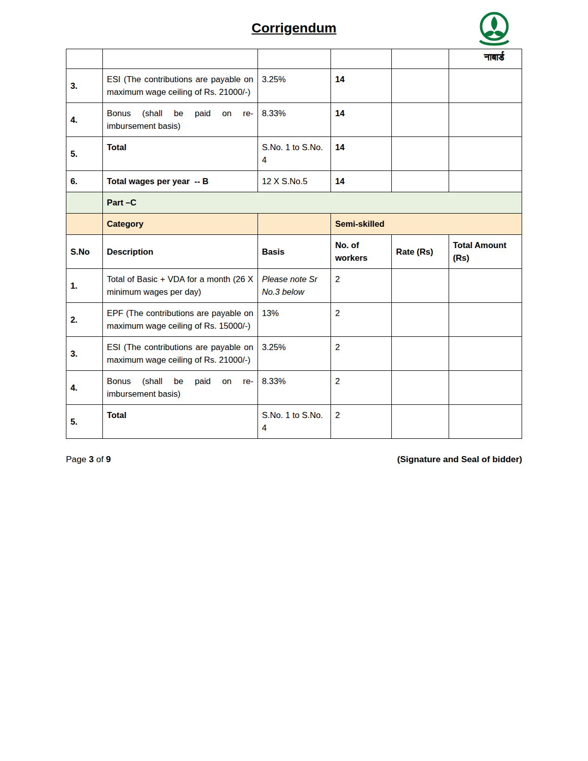नाबार्ड
Corrigendum
| 3. | ESI (The contributions are payable on maximum wage ceiling of Rs. 21000/-) | 3.25% | 14 | | |
| 4. | Bonus (shall be paid on re-imbursement basis) | 8.33% | 14 | | |
| 5. | Total | S.No. 1 to S.No. 4 | 14 | | |
| 6. | Total wages per year -- B | 12 X S.No.5 | 14 | | |
| | Part –C |
| | Category | | Semi-skilled |
| S.No | Description | Basis | No. of workers | Rate (Rs) | Total Amount (Rs) |
| 1. | Total of Basic + VDA for a month (26 X minimum wages per day) | Please note Sr No.3 below | 2 | | |
| 2. | EPF (The contributions are payable on maximum wage ceiling of Rs. 15000/-) | 13% | 2 | | |
| 3. | ESI (The contributions are payable on maximum wage ceiling of Rs. 21000/-) | 3.25% | 2 | | |
| 4. | Bonus (shall be paid on re-imbursement basis) | 8.33% | 2 | | |
| 5. | Total | S.No. 1 to S.No. 4 | 2 | | |
Page 3 of 9
(Signature and Seal of bidder)